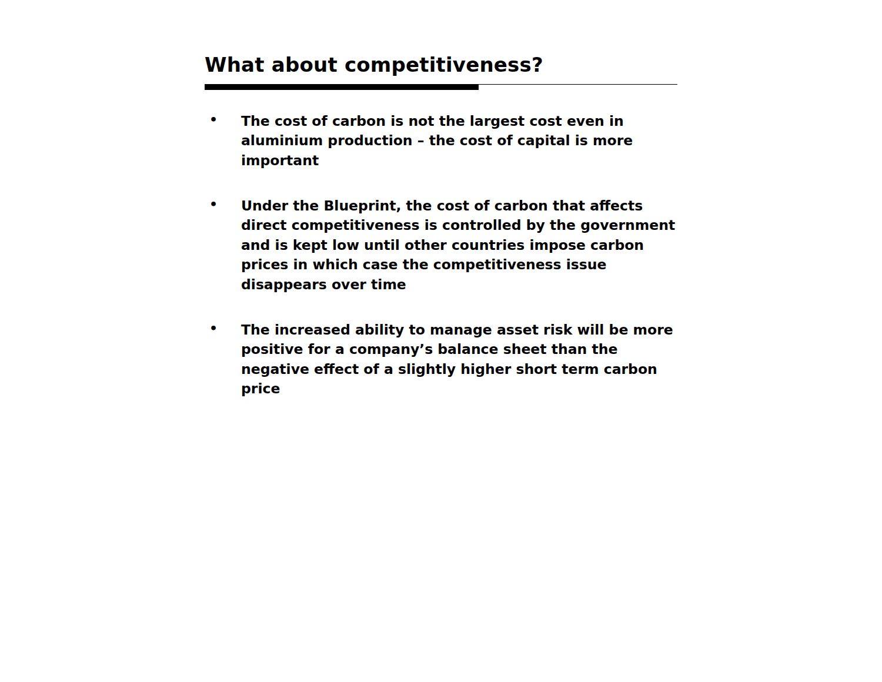What about competitiveness?
The cost of carbon is not the largest cost even in aluminium production – the cost of capital is more important
Under the Blueprint, the cost of carbon that affects direct competitiveness is controlled by the government and is kept low until other countries impose carbon prices in which case the competitiveness issue disappears over time
The increased ability to manage asset risk will be more positive for a company’s balance sheet than the negative effect of a slightly higher short term carbon price